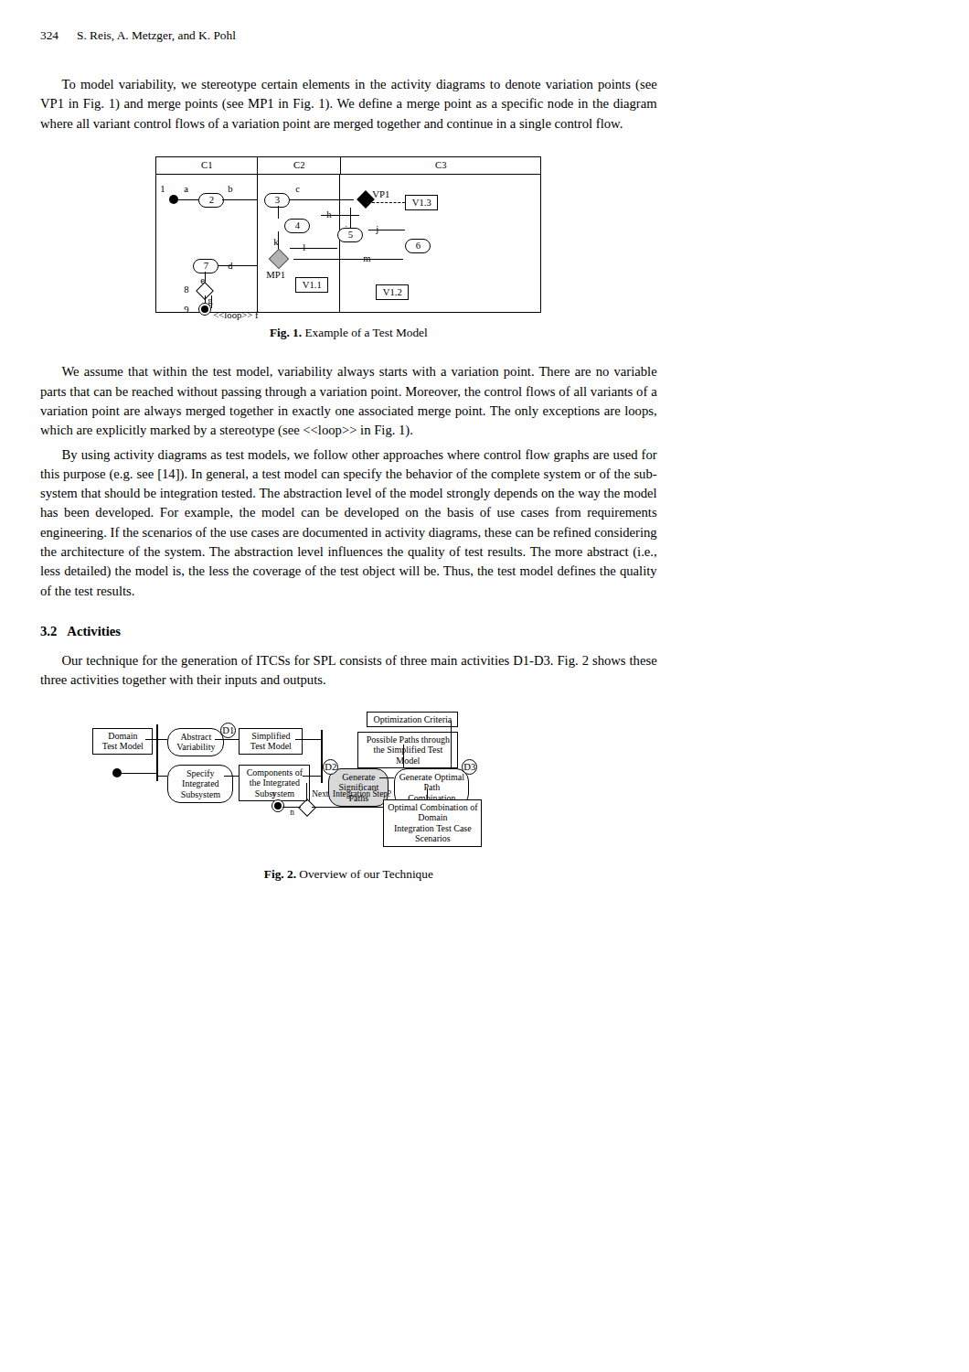324 S. Reis, A. Metzger, and K. Pohl
To model variability, we stereotype certain elements in the activity diagrams to denote variation points (see VP1 in Fig. 1) and merge points (see MP1 in Fig. 1). We define a merge point as a specific node in the diagram where all variant control flows of a variation point are merged together and continue in a single control flow.
C1
C2
C3
1 a
2
b
7
e
8
g
9
d
<<loop>> f
3
c
4
k
MP1
VP1
V1.3
h
i
5
j
6
l
m
V1.1
V1.2
Fig. 1. Example of a Test Model
We assume that within the test model, variability always starts with a variation point. There are no variable parts that can be reached without passing through a variation point. Moreover, the control flows of all variants of a variation point are always merged together in exactly one associated merge point. The only exceptions are loops, which are explicitly marked by a stereotype (see <<loop>> in Fig. 1).
By using activity diagrams as test models, we follow other approaches where control flow graphs are used for this purpose (e.g. see [14]). In general, a test model can specify the behavior of the complete system or of the sub-system that should be integration tested. The abstraction level of the model strongly depends on the way the model has been developed. For example, the model can be developed on the basis of use cases from requirements engineering. If the scenarios of the use cases are documented in activity diagrams, these can be refined considering the architecture of the system. The abstraction level influences the quality of test results. The more abstract (i.e., less detailed) the model is, the less the coverage of the test object will be. Thus, the test model defines the quality of the test results.
3.2 Activities
Our technique for the generation of ITCSs for SPL consists of three main activities D1-D3. Fig. 2 shows these three activities together with their inputs and outputs.
Domain
Test Model
Abstract
Variability
D1
Specify Integrated
Subsystem
Simplified
Test Model
Components of
the Integrated
Subsystem
Optimization Criteria
Possible Paths through
the Simplified Test Model
Generate
Significant Paths
D2
Generate Optimal
Path Combination
D3
Optimal Combination of Domain
Integration Test Case Scenarios
y
n Next Integration Step?
Fig. 2. Overview of our Technique